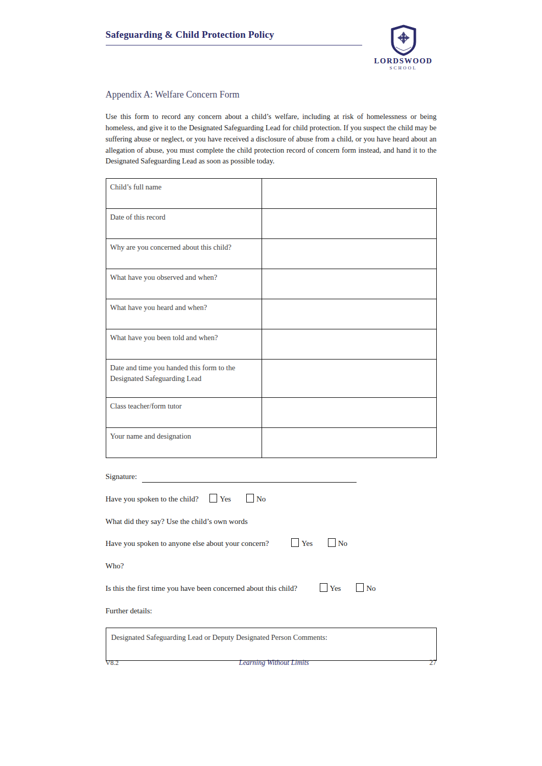Safeguarding & Child Protection Policy
LORDSWOODSCHOOL
Appendix A: Welfare Concern Form
Use this form to record any concern about a child’s welfare, including at risk of homelessness or being homeless, and give it to the Designated Safeguarding Lead for child protection. If you suspect the child may be suffering abuse or neglect, or you have received a disclosure of abuse from a child, or you have heard about an allegation of abuse, you must complete the child protection record of concern form instead, and hand it to the Designated Safeguarding Lead as soon as possible today.
| Child’s full name | |
| Date of this record | |
| Why are you concerned about this child? | |
| What have you observed and when? | |
| What have you heard and when? | |
| What have you been told and when? | |
| Date and time you handed this form to the Designated Safeguarding Lead | |
| Class teacher/form tutor | |
| Your name and designation | |
Signature:
Have you spoken to the child? Yes No
What did they say? Use the child’s own words
Have you spoken to anyone else about your concern? Yes No
Who?
Is this the first time you have been concerned about this child? Yes No
Further details:
Designated Safeguarding Lead or Deputy Designated Person Comments:
V8.2 Learning Without Limits 27